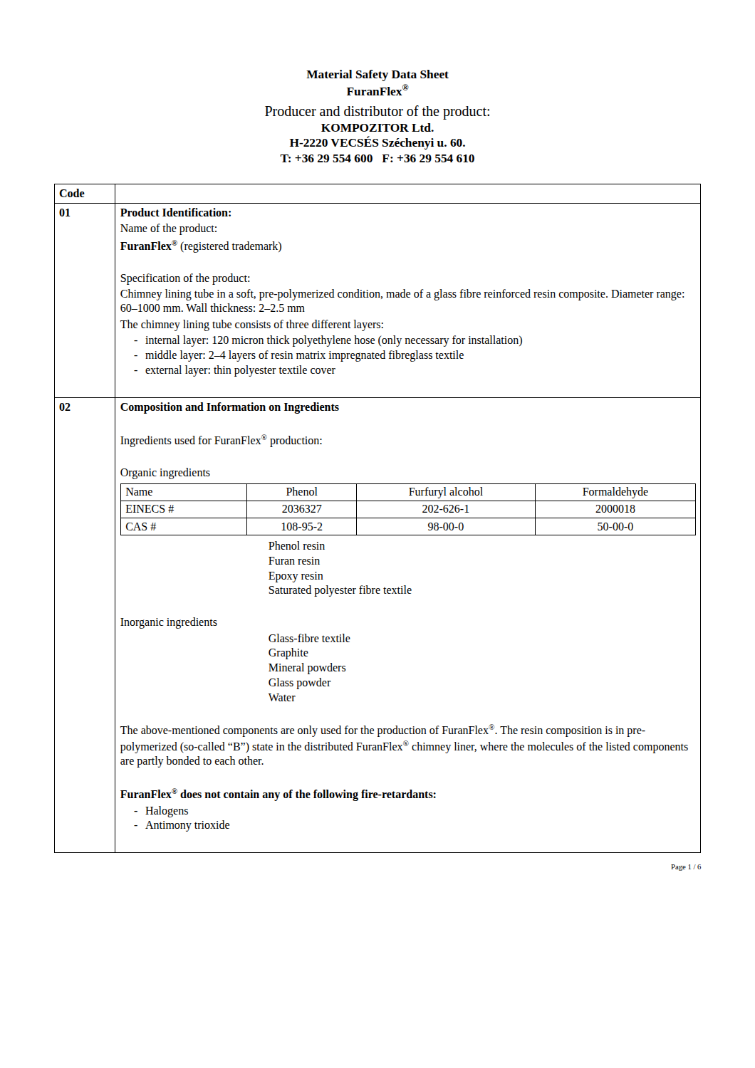Material Safety Data Sheet
FuranFlex®
Producer and distributor of the product:
KOMPOZITOR Ltd.
H-2220 VECSÉS Széchenyi u. 60.
T: +36 29 554 600 F: +36 29 554 610
| Code | |
| 01 | Product Identification: Name of the product: FuranFlex ® (registered trademark) Specification of the product: Chimney lining tube in a soft, pre-polymerized condition, made of a glass fibre reinforced resin composite. Diameter range: 60–1000 mm. Wall thickness: 2–2.5 mm The chimney lining tube consists of three different layers: internal layer: 120 micron thick polyethylene hose (only necessary for installation) middle layer: 2–4 layers of resin matrix impregnated fibreglass textile external layer: thin polyester textile cover |
| 02 | Composition and Information on Ingredients Ingredients used for FuranFlex ® production: Organic ingredients / Name / Phenol / Furfuryl alcohol / Formaldehyde / / EINECS # / 2036327 / 202-626-1 / 2000018 / / CAS # / 108-95-2 / 98-00-0 / 50-00-0 / Phenol resin Furan resin Epoxy resin Saturated polyester fibre textile Inorganic ingredients Glass-fibre textile Graphite Mineral powders Glass powder Water The above-mentioned components are only used for the production of FuranFlex ® . The resin composition is in pre-polymerized (so-called “B”) state in the distributed FuranFlex ® chimney liner, where the molecules of the listed components are partly bonded to each other. FuranFlex ® does not contain any of the following fire-retardants: Halogens Antimony trioxide |
Page 1 / 6